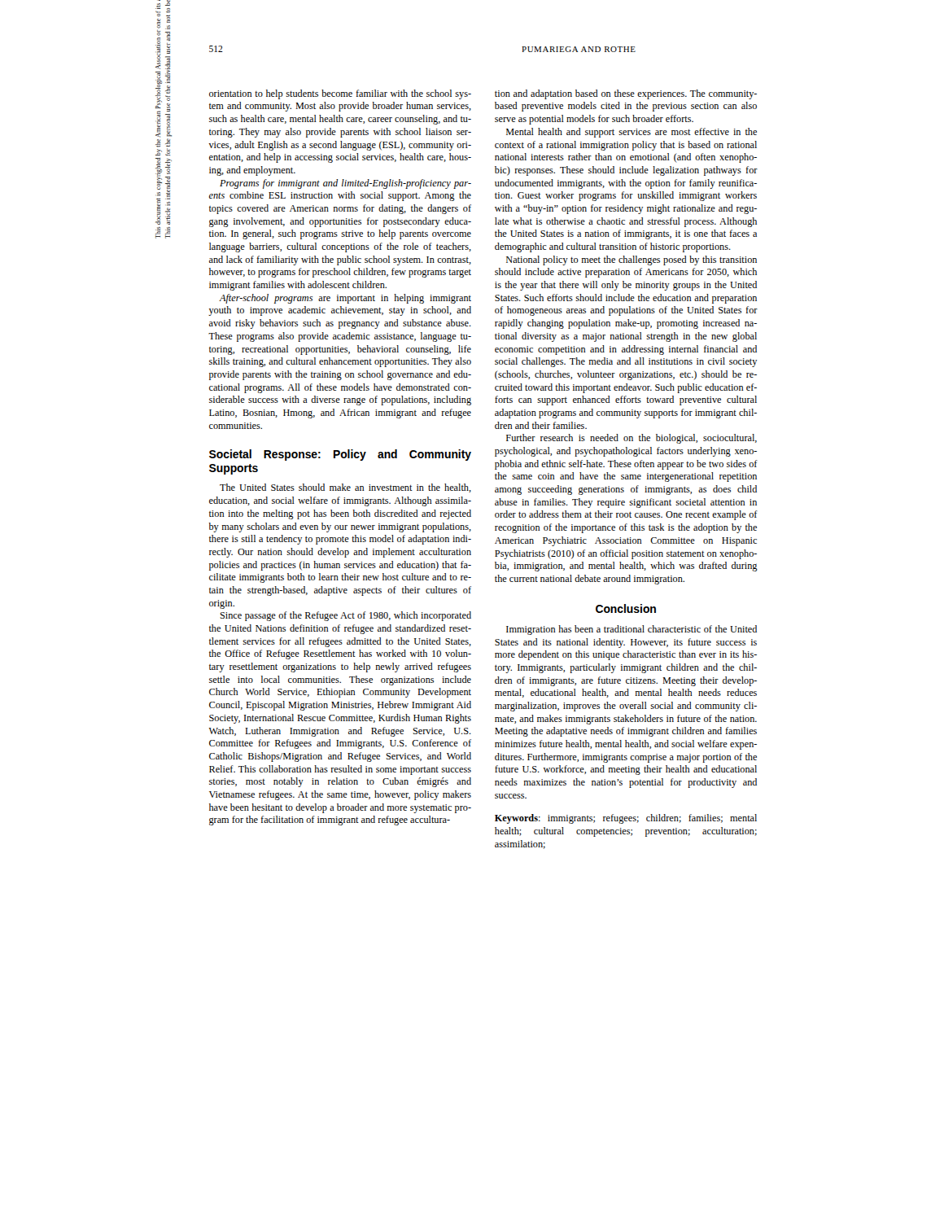This document is copyrighted by the American Psychological Association or one of its allied publishers.
This article is intended solely for the personal use of the individual user and is not to be disseminated broadly.
512 PUMARIEGA AND ROTHE
orientation to help students become familiar with the school system and community. Most also provide broader human services, such as health care, mental health care, career counseling, and tutoring. They may also provide parents with school liaison services, adult English as a second language (ESL), community orientation, and help in accessing social services, health care, housing, and employment.
Programs for immigrant and limited-English-proficiency parents combine ESL instruction with social support. Among the topics covered are American norms for dating, the dangers of gang involvement, and opportunities for postsecondary education. In general, such programs strive to help parents overcome language barriers, cultural conceptions of the role of teachers, and lack of familiarity with the public school system. In contrast, however, to programs for preschool children, few programs target immigrant families with adolescent children.
After-school programs are important in helping immigrant youth to improve academic achievement, stay in school, and avoid risky behaviors such as pregnancy and substance abuse. These programs also provide academic assistance, language tutoring, recreational opportunities, behavioral counseling, life skills training, and cultural enhancement opportunities. They also provide parents with the training on school governance and educational programs. All of these models have demonstrated considerable success with a diverse range of populations, including Latino, Bosnian, Hmong, and African immigrant and refugee communities.
Societal Response: Policy and Community Supports
The United States should make an investment in the health, education, and social welfare of immigrants. Although assimilation into the melting pot has been both discredited and rejected by many scholars and even by our newer immigrant populations, there is still a tendency to promote this model of adaptation indirectly. Our nation should develop and implement acculturation policies and practices (in human services and education) that facilitate immigrants both to learn their new host culture and to retain the strength-based, adaptive aspects of their cultures of origin.
Since passage of the Refugee Act of 1980, which incorporated the United Nations definition of refugee and standardized resettlement services for all refugees admitted to the United States, the Office of Refugee Resettlement has worked with 10 voluntary resettlement organizations to help newly arrived refugees settle into local communities. These organizations include Church World Service, Ethiopian Community Development Council, Episcopal Migration Ministries, Hebrew Immigrant Aid Society, International Rescue Committee, Kurdish Human Rights Watch, Lutheran Immigration and Refugee Service, U.S. Committee for Refugees and Immigrants, U.S. Conference of Catholic Bishops/Migration and Refugee Services, and World Relief. This collaboration has resulted in some important success stories, most notably in relation to Cuban émigrés and Vietnamese refugees. At the same time, however, policy makers have been hesitant to develop a broader and more systematic program for the facilitation of immigrant and refugee accultura-
tion and adaptation based on these experiences. The community-based preventive models cited in the previous section can also serve as potential models for such broader efforts.
Mental health and support services are most effective in the context of a rational immigration policy that is based on rational national interests rather than on emotional (and often xenophobic) responses. These should include legalization pathways for undocumented immigrants, with the option for family reunification. Guest worker programs for unskilled immigrant workers with a “buy-in” option for residency might rationalize and regulate what is otherwise a chaotic and stressful process. Although the United States is a nation of immigrants, it is one that faces a demographic and cultural transition of historic proportions.
National policy to meet the challenges posed by this transition should include active preparation of Americans for 2050, which is the year that there will only be minority groups in the United States. Such efforts should include the education and preparation of homogeneous areas and populations of the United States for rapidly changing population make-up, promoting increased national diversity as a major national strength in the new global economic competition and in addressing internal financial and social challenges. The media and all institutions in civil society (schools, churches, volunteer organizations, etc.) should be recruited toward this important endeavor. Such public education efforts can support enhanced efforts toward preventive cultural adaptation programs and community supports for immigrant children and their families.
Further research is needed on the biological, sociocultural, psychological, and psychopathological factors underlying xenophobia and ethnic self-hate. These often appear to be two sides of the same coin and have the same intergenerational repetition among succeeding generations of immigrants, as does child abuse in families. They require significant societal attention in order to address them at their root causes. One recent example of recognition of the importance of this task is the adoption by the American Psychiatric Association Committee on Hispanic Psychiatrists (2010) of an official position statement on xenophobia, immigration, and mental health, which was drafted during the current national debate around immigration.
Conclusion
Immigration has been a traditional characteristic of the United States and its national identity. However, its future success is more dependent on this unique characteristic than ever in its history. Immigrants, particularly immigrant children and the children of immigrants, are future citizens. Meeting their developmental, educational health, and mental health needs reduces marginalization, improves the overall social and community climate, and makes immigrants stakeholders in future of the nation. Meeting the adaptative needs of immigrant children and families minimizes future health, mental health, and social welfare expenditures. Furthermore, immigrants comprise a major portion of the future U.S. workforce, and meeting their health and educational needs maximizes the nation’s potential for productivity and success.
Keywords: immigrants; refugees; children; families; mental health; cultural competencies; prevention; acculturation; assimilation;